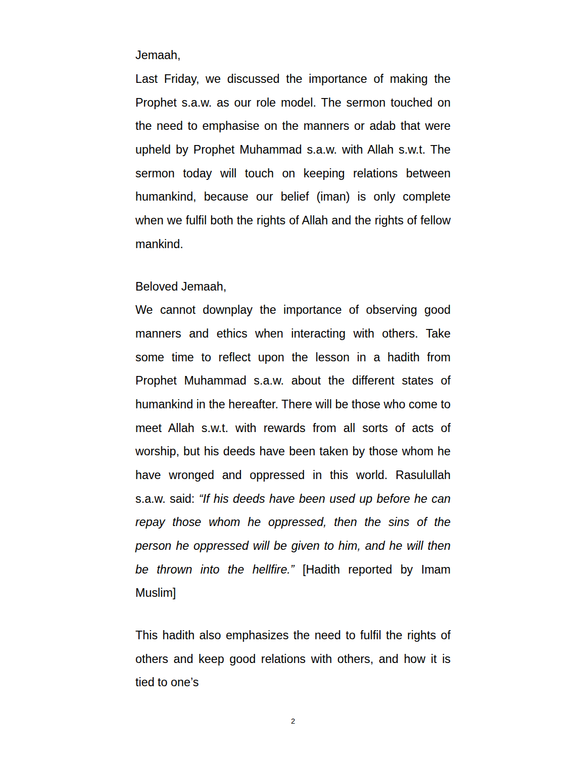Jemaah,
Last Friday, we discussed the importance of making the Prophet s.a.w. as our role model. The sermon touched on the need to emphasise on the manners or adab that were upheld by Prophet Muhammad s.a.w. with Allah s.w.t. The sermon today will touch on keeping relations between humankind, because our belief (iman) is only complete when we fulfil both the rights of Allah and the rights of fellow mankind.
Beloved Jemaah,
We cannot downplay the importance of observing good manners and ethics when interacting with others. Take some time to reflect upon the lesson in a hadith from Prophet Muhammad s.a.w. about the different states of humankind in the hereafter. There will be those who come to meet Allah s.w.t. with rewards from all sorts of acts of worship, but his deeds have been taken by those whom he have wronged and oppressed in this world. Rasulullah s.a.w. said: “If his deeds have been used up before he can repay those whom he oppressed, then the sins of the person he oppressed will be given to him, and he will then be thrown into the hellfire.” [Hadith reported by Imam Muslim]
This hadith also emphasizes the need to fulfil the rights of others and keep good relations with others, and how it is tied to one’s
2